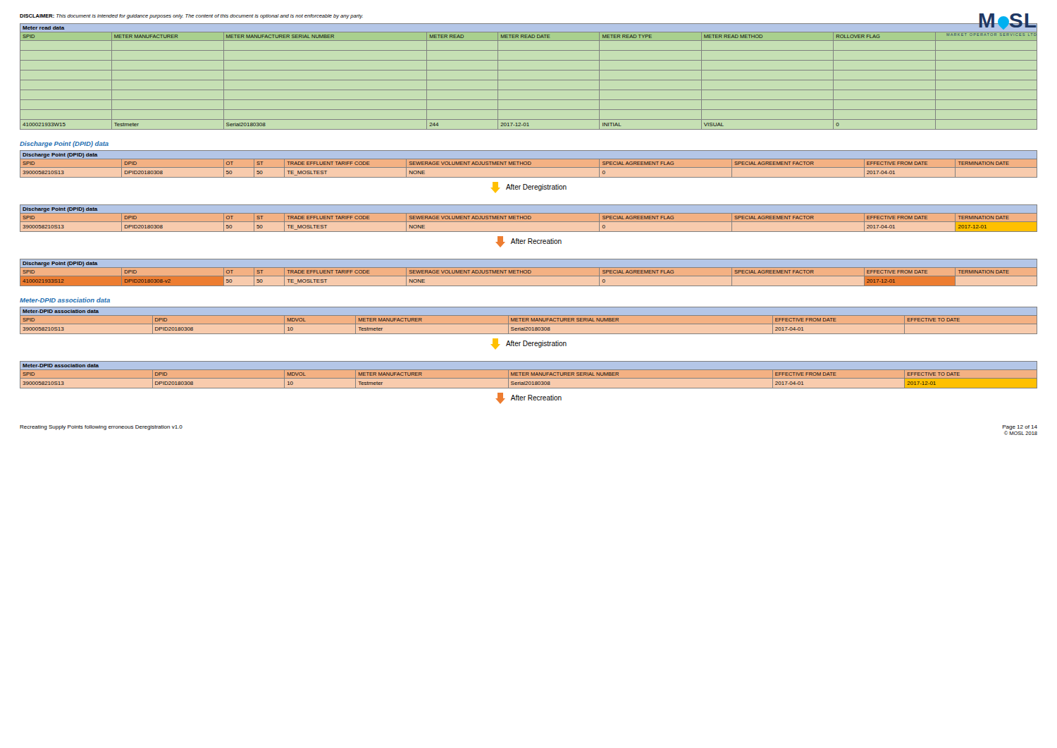M SL
MARKET OPERATOR SERVICES LTD
DISCLAIMER: This document is intended for guidance purposes only. The content of this document is optional and is not enforceable by any party.
| Meter read data |
| SPID | METER MANUFACTURER | METER MANUFACTURER SERIAL NUMBER | METER READ | METER READ DATE | METER READ TYPE | METER READ METHOD | ROLLOVER FLAG | |
| 4100021933W15 | Testmeter | Serial20180308 | 244 | 2017-12-01 | INITIAL | VISUAL | 0 | |
Discharge Point (DPID) data
| Discharge Point (DPID) data |
| SPID | DPID | OT | ST | TRADE EFFLUENT TARIFF CODE | SEWERAGE VOLUMENT ADJUSTMENT METHOD | SPECIAL AGREEMENT FLAG | SPECIAL AGREEMENT FACTOR | EFFECTIVE FROM DATE | TERMINATION DATE |
| 3900058210S13 | DPID20180308 | 50 | 50 | TE_MOSLTEST | NONE | 0 | | 2017-04-01 | |
After Deregistration
| Discharge Point (DPID) data |
| SPID | DPID | OT | ST | TRADE EFFLUENT TARIFF CODE | SEWERAGE VOLUMENT ADJUSTMENT METHOD | SPECIAL AGREEMENT FLAG | SPECIAL AGREEMENT FACTOR | EFFECTIVE FROM DATE | TERMINATION DATE |
| 3900058210S13 | DPID20180308 | 50 | 50 | TE_MOSLTEST | NONE | 0 | | 2017-04-01 | 2017-12-01 |
After Recreation
| Discharge Point (DPID) data |
| SPID | DPID | OT | ST | TRADE EFFLUENT TARIFF CODE | SEWERAGE VOLUMENT ADJUSTMENT METHOD | SPECIAL AGREEMENT FLAG | SPECIAL AGREEMENT FACTOR | EFFECTIVE FROM DATE | TERMINATION DATE |
| 4100021933S12 | DPID20180308-v2 | 50 | 50 | TE_MOSLTEST | NONE | 0 | | 2017-12-01 | |
Meter-DPID association data
| Meter-DPID association data |
| SPID | DPID | MDVOL | METER MANUFACTURER | METER MANUFACTURER SERIAL NUMBER | EFFECTIVE FROM DATE | EFFECTIVE TO DATE |
| 3900058210S13 | DPID20180308 | 10 | Testmeter | Serial20180308 | 2017-04-01 | |
After Deregistration
| Meter-DPID association data |
| SPID | DPID | MDVOL | METER MANUFACTURER | METER MANUFACTURER SERIAL NUMBER | EFFECTIVE FROM DATE | EFFECTIVE TO DATE |
| 3900058210S13 | DPID20180308 | 10 | Testmeter | Serial20180308 | 2017-04-01 | 2017-12-01 |
After Recreation
Recreating Supply Points following erroneous Deregistration v1.0
Page 12 of 14
© MOSL 2018